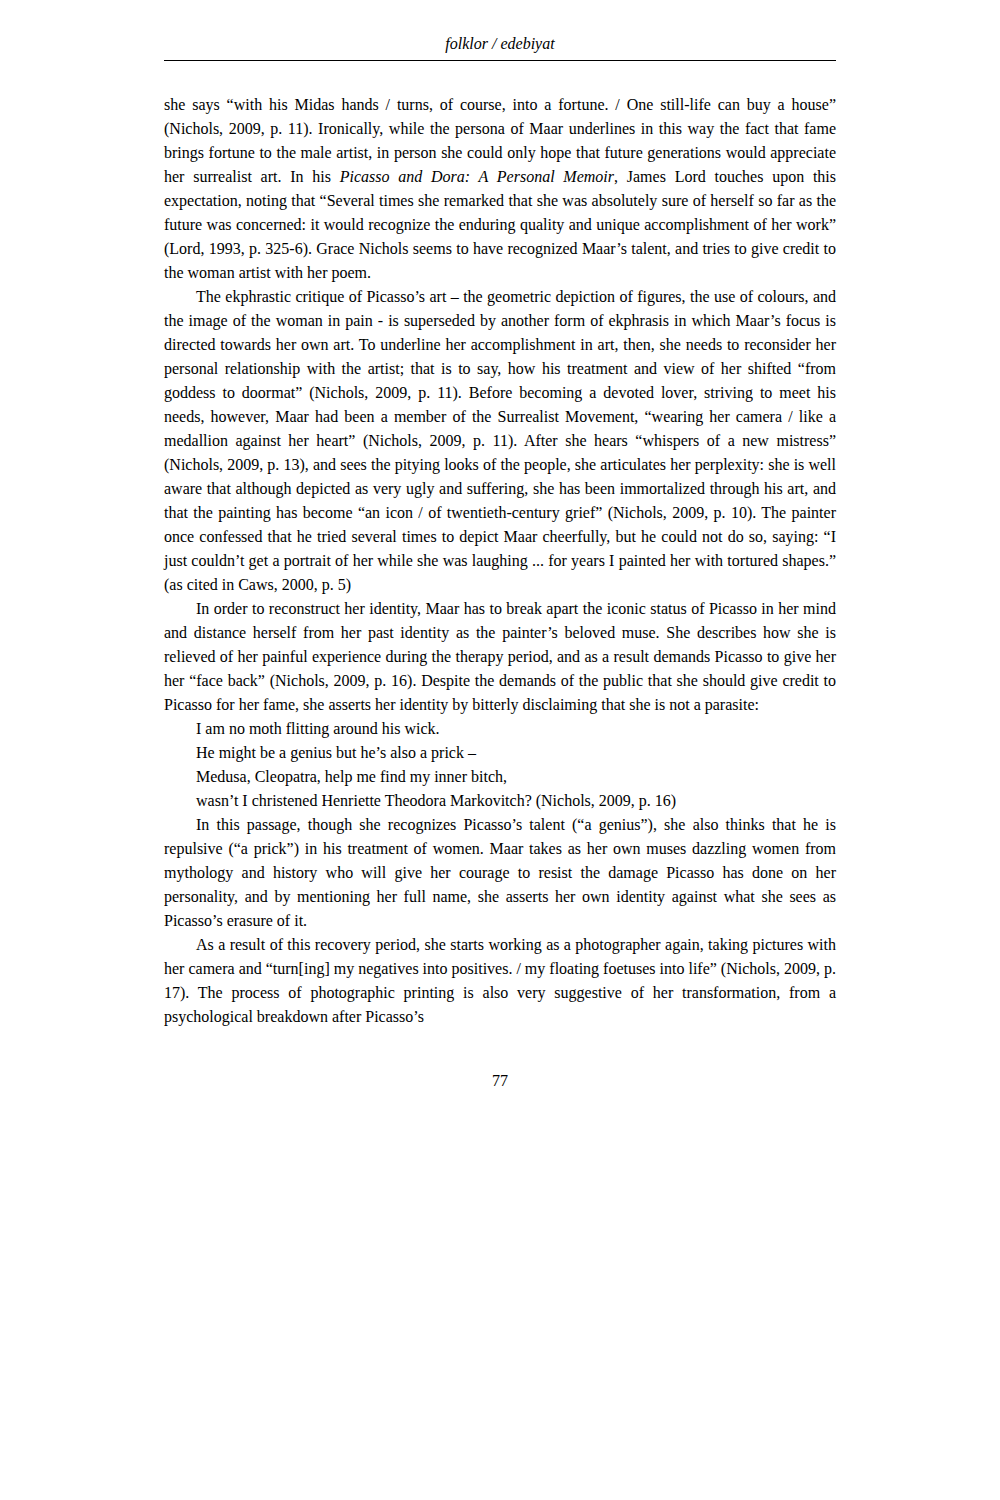folklor / edebiyat
she says “with his Midas hands / turns, of course, into a fortune. / One still-life can buy a house” (Nichols, 2009, p. 11). Ironically, while the persona of Maar underlines in this way the fact that fame brings fortune to the male artist, in person she could only hope that future generations would appreciate her surrealist art. In his Picasso and Dora: A Personal Memoir, James Lord touches upon this expectation, noting that “Several times she remarked that she was absolutely sure of herself so far as the future was concerned: it would recognize the enduring quality and unique accomplishment of her work” (Lord, 1993, p. 325-6). Grace Nichols seems to have recognized Maar’s talent, and tries to give credit to the woman artist with her poem.
The ekphrastic critique of Picasso’s art – the geometric depiction of figures, the use of colours, and the image of the woman in pain - is superseded by another form of ekphrasis in which Maar’s focus is directed towards her own art. To underline her accomplishment in art, then, she needs to reconsider her personal relationship with the artist; that is to say, how his treatment and view of her shifted “from goddess to doormat” (Nichols, 2009, p. 11). Before becoming a devoted lover, striving to meet his needs, however, Maar had been a member of the Surrealist Movement, “wearing her camera / like a medallion against her heart” (Nichols, 2009, p. 11). After she hears “whispers of a new mistress” (Nichols, 2009, p. 13), and sees the pitying looks of the people, she articulates her perplexity: she is well aware that although depicted as very ugly and suffering, she has been immortalized through his art, and that the painting has become “an icon / of twentieth-century grief” (Nichols, 2009, p. 10). The painter once confessed that he tried several times to depict Maar cheerfully, but he could not do so, saying: “I just couldn’t get a portrait of her while she was laughing ... for years I painted her with tortured shapes.” (as cited in Caws, 2000, p. 5)
In order to reconstruct her identity, Maar has to break apart the iconic status of Picasso in her mind and distance herself from her past identity as the painter’s beloved muse. She describes how she is relieved of her painful experience during the therapy period, and as a result demands Picasso to give her her “face back” (Nichols, 2009, p. 16). Despite the demands of the public that she should give credit to Picasso for her fame, she asserts her identity by bitterly disclaiming that she is not a parasite:
I am no moth flitting around his wick.
He might be a genius but he’s also a prick –
Medusa, Cleopatra, help me find my inner bitch,
wasn’t I christened Henriette Theodora Markovitch? (Nichols, 2009, p. 16)
In this passage, though she recognizes Picasso’s talent (“a genius”), she also thinks that he is repulsive (“a prick”) in his treatment of women. Maar takes as her own muses dazzling women from mythology and history who will give her courage to resist the damage Picasso has done on her personality, and by mentioning her full name, she asserts her own identity against what she sees as Picasso’s erasure of it.
As a result of this recovery period, she starts working as a photographer again, taking pictures with her camera and “turn[ing] my negatives into positives. / my floating foetuses into life” (Nichols, 2009, p. 17). The process of photographic printing is also very suggestive of her transformation, from a psychological breakdown after Picasso’s
77